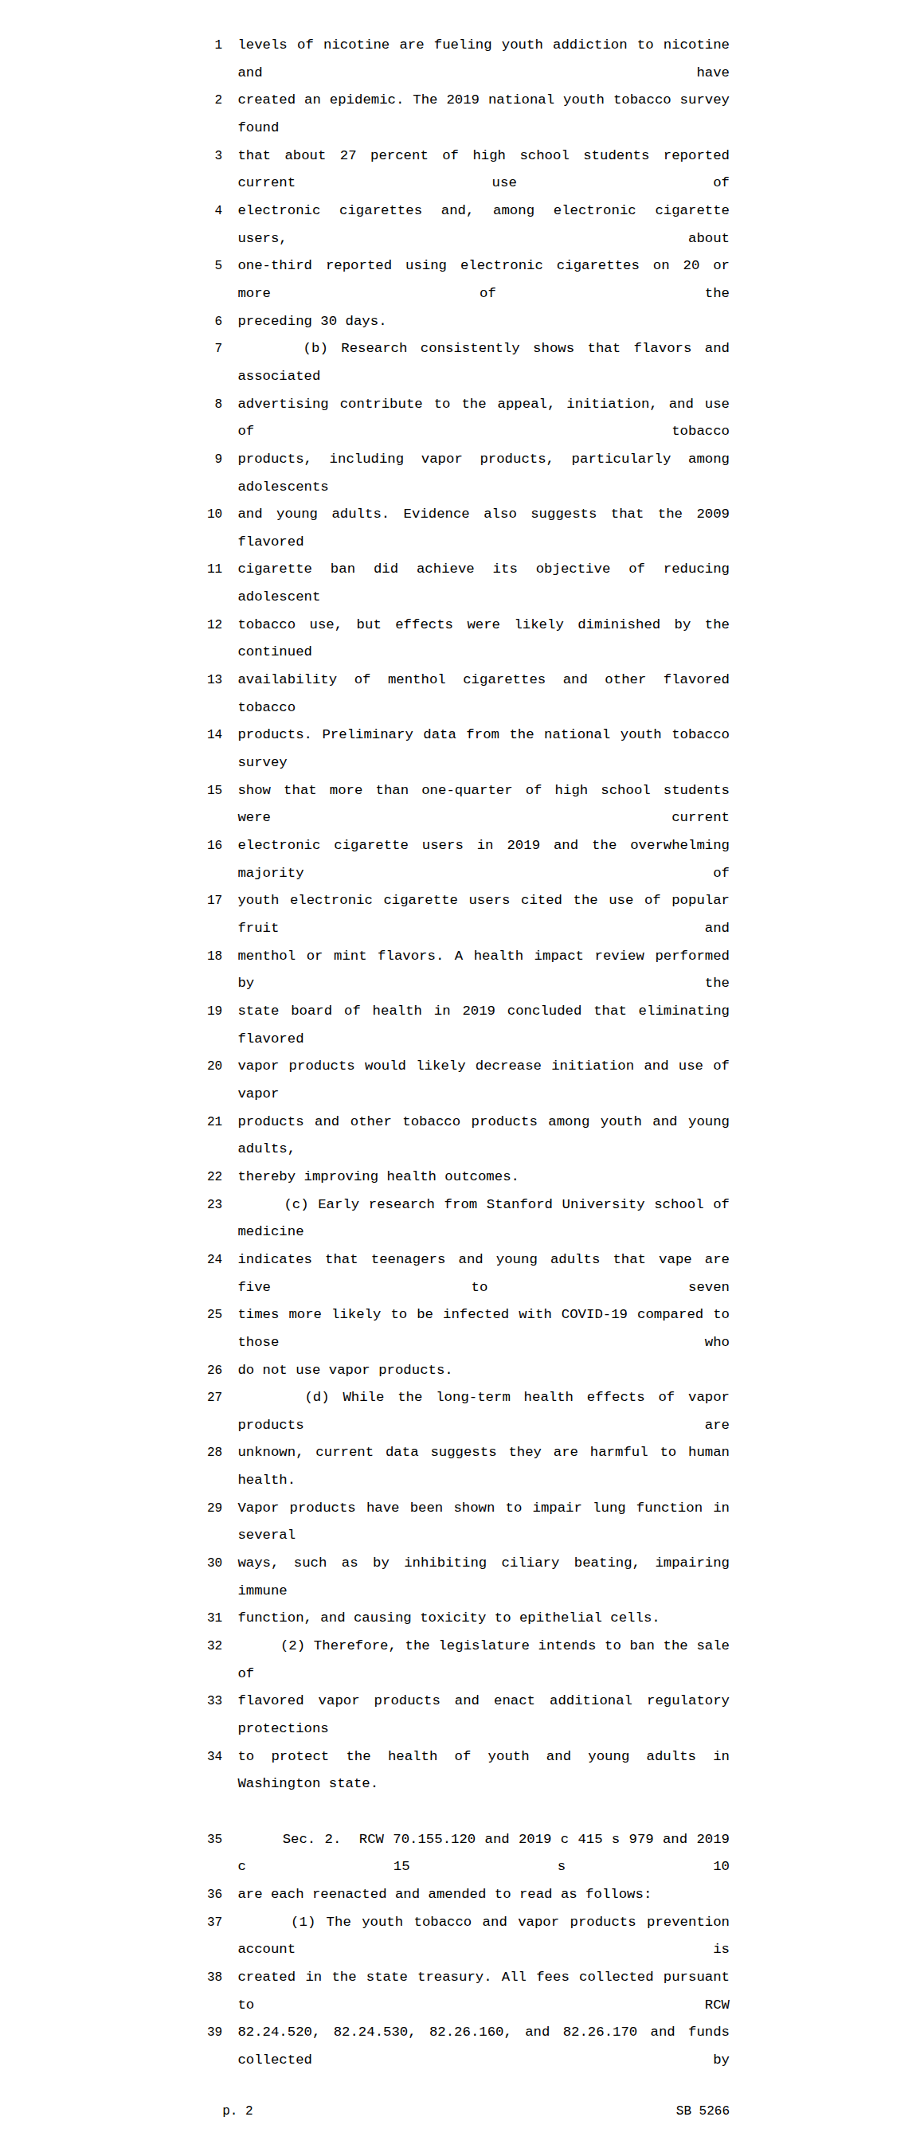1 levels of nicotine are fueling youth addiction to nicotine and have
2 created an epidemic. The 2019 national youth tobacco survey found
3 that about 27 percent of high school students reported current use of
4 electronic cigarettes and, among electronic cigarette users, about
5 one-third reported using electronic cigarettes on 20 or more of the
6 preceding 30 days.
7 (b) Research consistently shows that flavors and associated
8 advertising contribute to the appeal, initiation, and use of tobacco
9 products, including vapor products, particularly among adolescents
10 and young adults. Evidence also suggests that the 2009 flavored
11 cigarette ban did achieve its objective of reducing adolescent
12 tobacco use, but effects were likely diminished by the continued
13 availability of menthol cigarettes and other flavored tobacco
14 products. Preliminary data from the national youth tobacco survey
15 show that more than one-quarter of high school students were current
16 electronic cigarette users in 2019 and the overwhelming majority of
17 youth electronic cigarette users cited the use of popular fruit and
18 menthol or mint flavors. A health impact review performed by the
19 state board of health in 2019 concluded that eliminating flavored
20 vapor products would likely decrease initiation and use of vapor
21 products and other tobacco products among youth and young adults,
22 thereby improving health outcomes.
23 (c) Early research from Stanford University school of medicine
24 indicates that teenagers and young adults that vape are five to seven
25 times more likely to be infected with COVID-19 compared to those who
26 do not use vapor products.
27 (d) While the long-term health effects of vapor products are
28 unknown, current data suggests they are harmful to human health.
29 Vapor products have been shown to impair lung function in several
30 ways, such as by inhibiting ciliary beating, impairing immune
31 function, and causing toxicity to epithelial cells.
32 (2) Therefore, the legislature intends to ban the sale of
33 flavored vapor products and enact additional regulatory protections
34 to protect the health of youth and young adults in Washington state.
35 Sec. 2. RCW 70.155.120 and 2019 c 415 s 979 and 2019 c 15 s 10
36 are each reenacted and amended to read as follows:
37 (1) The youth tobacco and vapor products prevention account is
38 created in the state treasury. All fees collected pursuant to RCW
3982.24.520, 82.24.530, 82.26.160, and 82.26.170 and funds collected by
p. 2 SB 5266